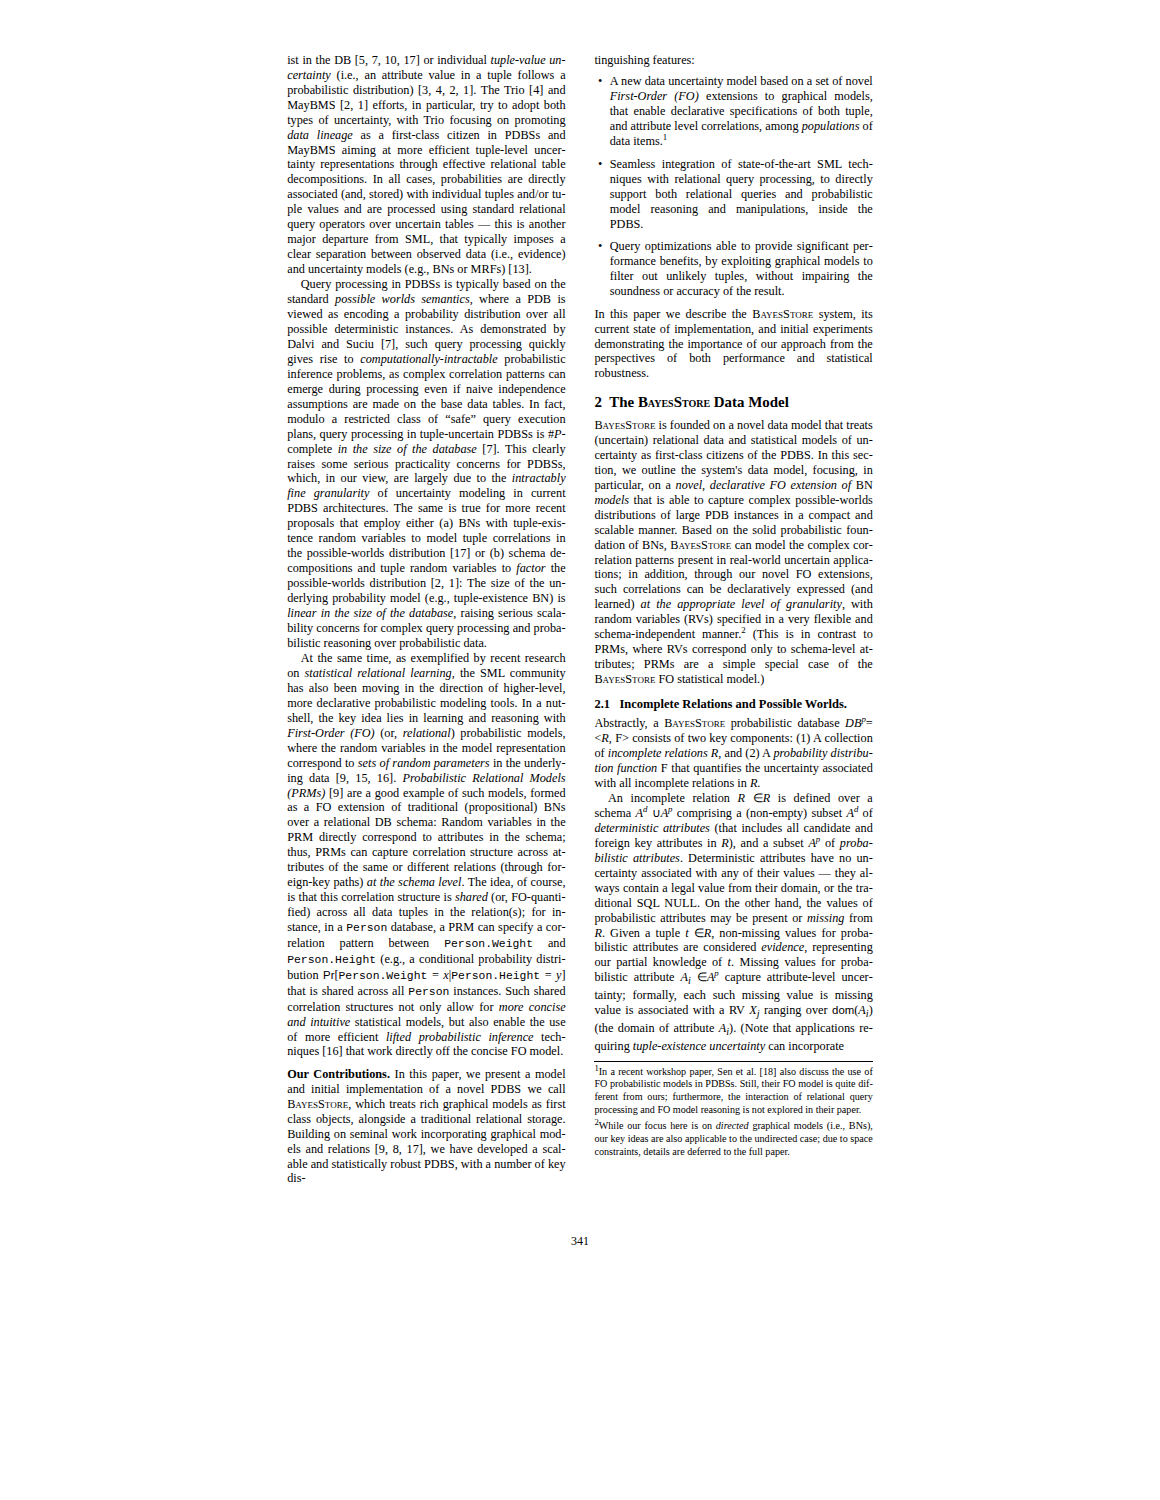ist in the DB [5, 7, 10, 17] or individual tuple-value uncertainty (i.e., an attribute value in a tuple follows a probabilistic distribution) [3, 4, 2, 1]. The Trio [4] and MayBMS [2, 1] efforts, in particular, try to adopt both types of uncertainty, with Trio focusing on promoting data lineage as a first-class citizen in PDBSs and MayBMS aiming at more efficient tuple-level uncertainty representations through effective relational table decompositions. In all cases, probabilities are directly associated (and, stored) with individual tuples and/or tuple values and are processed using standard relational query operators over uncertain tables — this is another major departure from SML, that typically imposes a clear separation between observed data (i.e., evidence) and uncertainty models (e.g., BNs or MRFs) [13].
Query processing in PDBSs is typically based on the standard possible worlds semantics, where a PDB is viewed as encoding a probability distribution over all possible deterministic instances. As demonstrated by Dalvi and Suciu [7], such query processing quickly gives rise to computationally-intractable probabilistic inference problems, as complex correlation patterns can emerge during processing even if naive independence assumptions are made on the base data tables. In fact, modulo a restricted class of “safe” query execution plans, query processing in tuple-uncertain PDBSs is #P-complete in the size of the database [7]. This clearly raises some serious practicality concerns for PDBSs, which, in our view, are largely due to the intractably fine granularity of uncertainty modeling in current PDBS architectures. The same is true for more recent proposals that employ either (a) BNs with tuple-existence random variables to model tuple correlations in the possible-worlds distribution [17] or (b) schema decompositions and tuple random variables to factor the possible-worlds distribution [2, 1]: The size of the underlying probability model (e.g., tuple-existence BN) is linear in the size of the database, raising serious scalability concerns for complex query processing and probabilistic reasoning over probabilistic data.
At the same time, as exemplified by recent research on statistical relational learning, the SML community has also been moving in the direction of higher-level, more declarative probabilistic modeling tools. In a nutshell, the key idea lies in learning and reasoning with First-Order (FO) (or, relational) probabilistic models, where the random variables in the model representation correspond to sets of random parameters in the underlying data [9, 15, 16]. Probabilistic Relational Models (PRMs) [9] are a good example of such models, formed as a FO extension of traditional (propositional) BNs over a relational DB schema: Random variables in the PRM directly correspond to attributes in the schema; thus, PRMs can capture correlation structure across attributes of the same or different relations (through foreign-key paths) at the schema level. The idea, of course, is that this correlation structure is shared (or, FO-quantified) across all data tuples in the relation(s); for instance, in a Person database, a PRM can specify a correlation pattern between Person.Weight and Person.Height (e.g., a conditional probability distribution Pr[Person.Weight = x|Person.Height = y] that is shared across all Person instances. Such shared correlation structures not only allow for more concise and intuitive statistical models, but also enable the use of more efficient lifted probabilistic inference techniques [16] that work directly off the concise FO model.
Our Contributions. In this paper, we present a model and initial implementation of a novel PDBS we call BayesStore, which treats rich graphical models as first class objects, alongside a traditional relational storage. Building on seminal work incorporating graphical models and relations [9, 8, 17], we have developed a scalable and statistically robust PDBS, with a number of key dis-
tinguishing features:
A new data uncertainty model based on a set of novel First-Order (FO) extensions to graphical models, that enable declarative specifications of both tuple, and attribute level correlations, among populations of data items.1
Seamless integration of state-of-the-art SML techniques with relational query processing, to directly support both relational queries and probabilistic model reasoning and manipulations, inside the PDBS.
Query optimizations able to provide significant performance benefits, by exploiting graphical models to filter out unlikely tuples, without impairing the soundness or accuracy of the result.
In this paper we describe the BayesStore system, its current state of implementation, and initial experiments demonstrating the importance of our approach from the perspectives of both performance and statistical robustness.
2 The BayesStore Data Model
BayesStore is founded on a novel data model that treats (uncertain) relational data and statistical models of uncertainty as first-class citizens of the PDBS. In this section, we outline the system's data model, focusing, in particular, on a novel, declarative FO extension of BN models that is able to capture complex possible-worlds distributions of large PDB instances in a compact and scalable manner. Based on the solid probabilistic foundation of BNs, BayesStore can model the complex correlation patterns present in real-world uncertain applications; in addition, through our novel FO extensions, such correlations can be declaratively expressed (and learned) at the appropriate level of granularity, with random variables (RVs) specified in a very flexible and schema-independent manner.2 (This is in contrast to PRMs, where RVs correspond only to schema-level attributes; PRMs are a simple special case of the BayesStore FO statistical model.)
2.1 Incomplete Relations and Possible Worlds.
Abstractly, a BayesStore probabilistic database DBp=<R, F> consists of two key components: (1) A collection of incomplete relations R, and (2) A probability distribution function F that quantifies the uncertainty associated with all incomplete relations in R.
An incomplete relation R ∈R is defined over a schema Ad ∪Ap comprising a (non-empty) subset Ad of deterministic attributes (that includes all candidate and foreign key attributes in R), and a subset Ap of probabilistic attributes. Deterministic attributes have no uncertainty associated with any of their values — they always contain a legal value from their domain, or the traditional SQL NULL. On the other hand, the values of probabilistic attributes may be present or missing from R. Given a tuple t ∈R, non-missing values for probabilistic attributes are considered evidence, representing our partial knowledge of t. Missing values for probabilistic attribute Ai ∈Ap capture attribute-level uncertainty; formally, each such missing value is missing value is associated with a RV Xj ranging over dom(Ai) (the domain of attribute Ai). (Note that applications requiring tuple-existence uncertainty can incorporate
1In a recent workshop paper, Sen et al. [18] also discuss the use of FO probabilistic models in PDBSs. Still, their FO model is quite different from ours; furthermore, the interaction of relational query processing and FO model reasoning is not explored in their paper.
2While our focus here is on directed graphical models (i.e., BNs), our key ideas are also applicable to the undirected case; due to space constraints, details are deferred to the full paper.
341